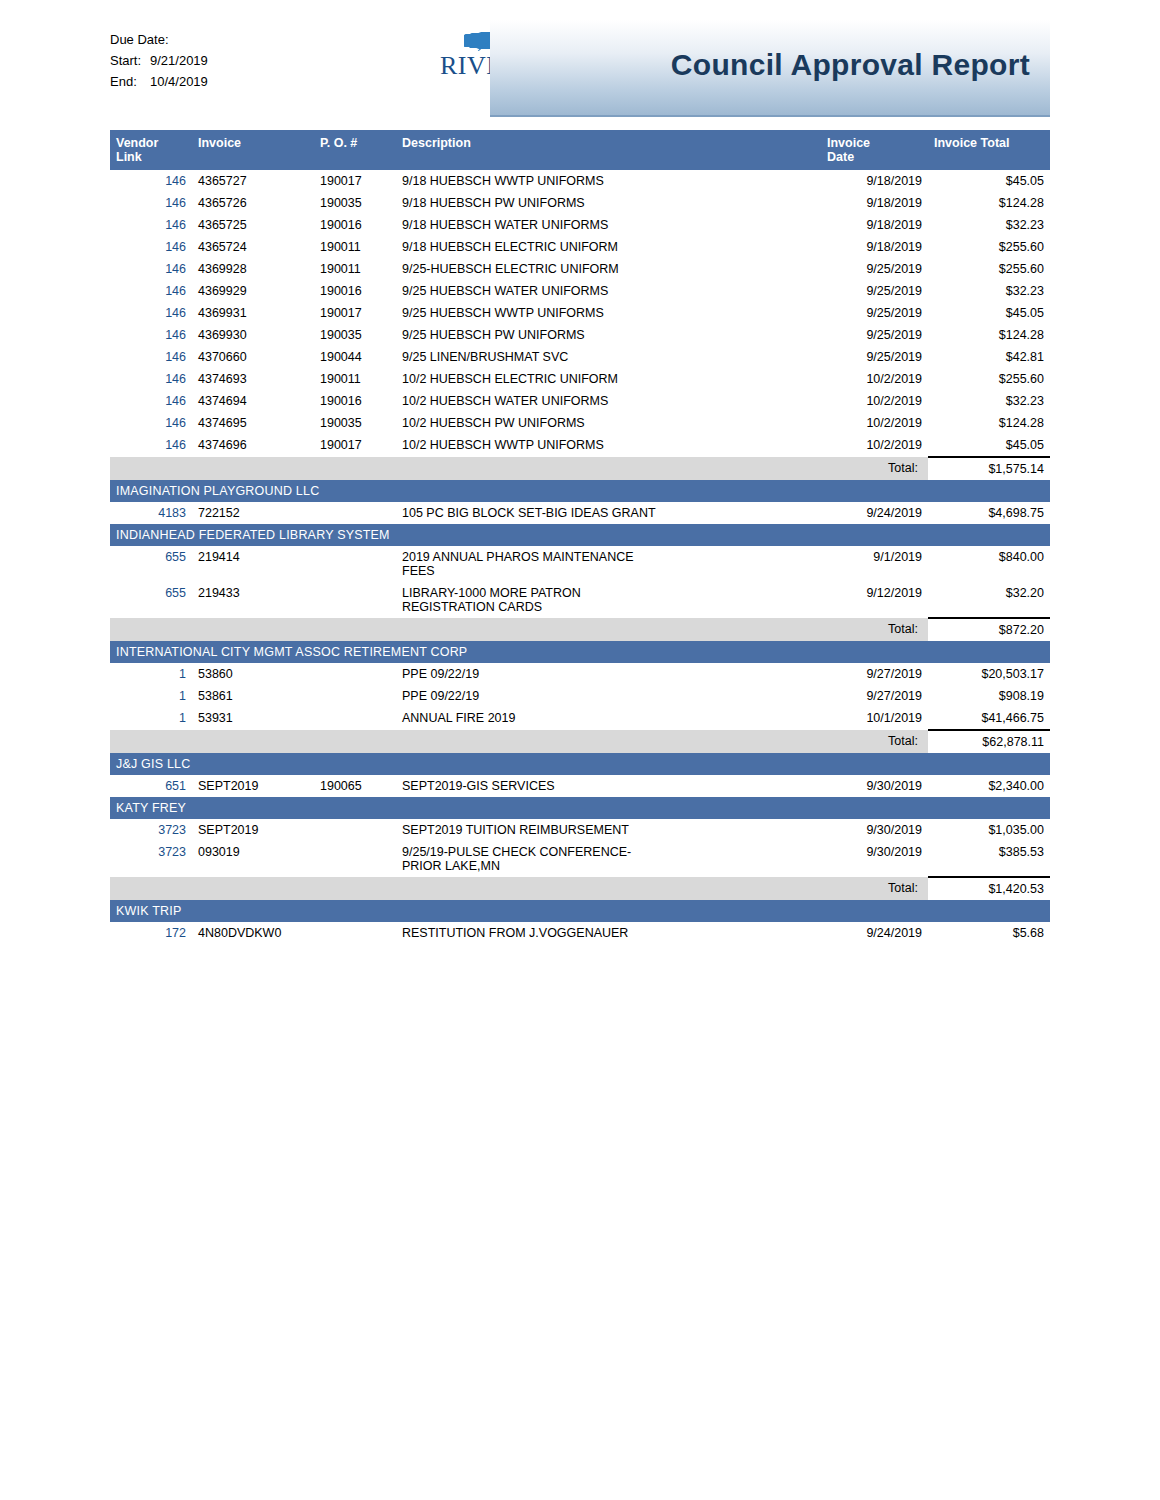Due Date:
Start: 9/21/2019
End: 10/4/2019
City of
RIVER FALLS
Council Approval Report
| Vendor Link | Invoice | P. O. # | Description | Invoice Date | Invoice Total |
| --- | --- | --- | --- | --- | --- |
| 146 | 4365727 | 190017 | 9/18 HUEBSCH WWTP UNIFORMS | 9/18/2019 | $45.05 |
| 146 | 4365726 | 190035 | 9/18 HUEBSCH PW UNIFORMS | 9/18/2019 | $124.28 |
| 146 | 4365725 | 190016 | 9/18 HUEBSCH WATER UNIFORMS | 9/18/2019 | $32.23 |
| 146 | 4365724 | 190011 | 9/18 HUEBSCH ELECTRIC UNIFORM | 9/18/2019 | $255.60 |
| 146 | 4369928 | 190011 | 9/25-HUEBSCH ELECTRIC UNIFORM | 9/25/2019 | $255.60 |
| 146 | 4369929 | 190016 | 9/25 HUEBSCH WATER UNIFORMS | 9/25/2019 | $32.23 |
| 146 | 4369931 | 190017 | 9/25 HUEBSCH WWTP UNIFORMS | 9/25/2019 | $45.05 |
| 146 | 4369930 | 190035 | 9/25 HUEBSCH PW UNIFORMS | 9/25/2019 | $124.28 |
| 146 | 4370660 | 190044 | 9/25 LINEN/BRUSHMAT SVC | 9/25/2019 | $42.81 |
| 146 | 4374693 | 190011 | 10/2 HUEBSCH ELECTRIC UNIFORM | 10/2/2019 | $255.60 |
| 146 | 4374694 | 190016 | 10/2 HUEBSCH WATER UNIFORMS | 10/2/2019 | $32.23 |
| 146 | 4374695 | 190035 | 10/2 HUEBSCH PW UNIFORMS | 10/2/2019 | $124.28 |
| 146 | 4374696 | 190017 | 10/2 HUEBSCH WWTP UNIFORMS | 10/2/2019 | $45.05 |
| | | | | Total: | $1,575.14 |
| IMAGINATION PLAYGROUND LLC |
| 4183 | 722152 | | 105 PC BIG BLOCK SET-BIG IDEAS GRANT | 9/24/2019 | $4,698.75 |
| INDIANHEAD FEDERATED LIBRARY SYSTEM |
| 655 | 219414 | | 2019 ANNUAL PHAROS MAINTENANCE FEES | 9/1/2019 | $840.00 |
| 655 | 219433 | | LIBRARY-1000 MORE PATRON REGISTRATION CARDS | 9/12/2019 | $32.20 |
| | | | | Total: | $872.20 |
| INTERNATIONAL CITY MGMT ASSOC RETIREMENT CORP |
| 1 | 53860 | | PPE 09/22/19 | 9/27/2019 | $20,503.17 |
| 1 | 53861 | | PPE 09/22/19 | 9/27/2019 | $908.19 |
| 1 | 53931 | | ANNUAL FIRE 2019 | 10/1/2019 | $41,466.75 |
| | | | | Total: | $62,878.11 |
| J&J GIS LLC |
| 651 | SEPT2019 | 190065 | SEPT2019-GIS SERVICES | 9/30/2019 | $2,340.00 |
| KATY FREY |
| 3723 | SEPT2019 | | SEPT2019 TUITION REIMBURSEMENT | 9/30/2019 | $1,035.00 |
| 3723 | 093019 | | 9/25/19-PULSE CHECK CONFERENCE- PRIOR LAKE,MN | 9/30/2019 | $385.53 |
| | | | | Total: | $1,420.53 |
| KWIK TRIP |
| 172 | 4N80DVDKW0 | | RESTITUTION FROM J.VOGGENAUER | 9/24/2019 | $5.68 |